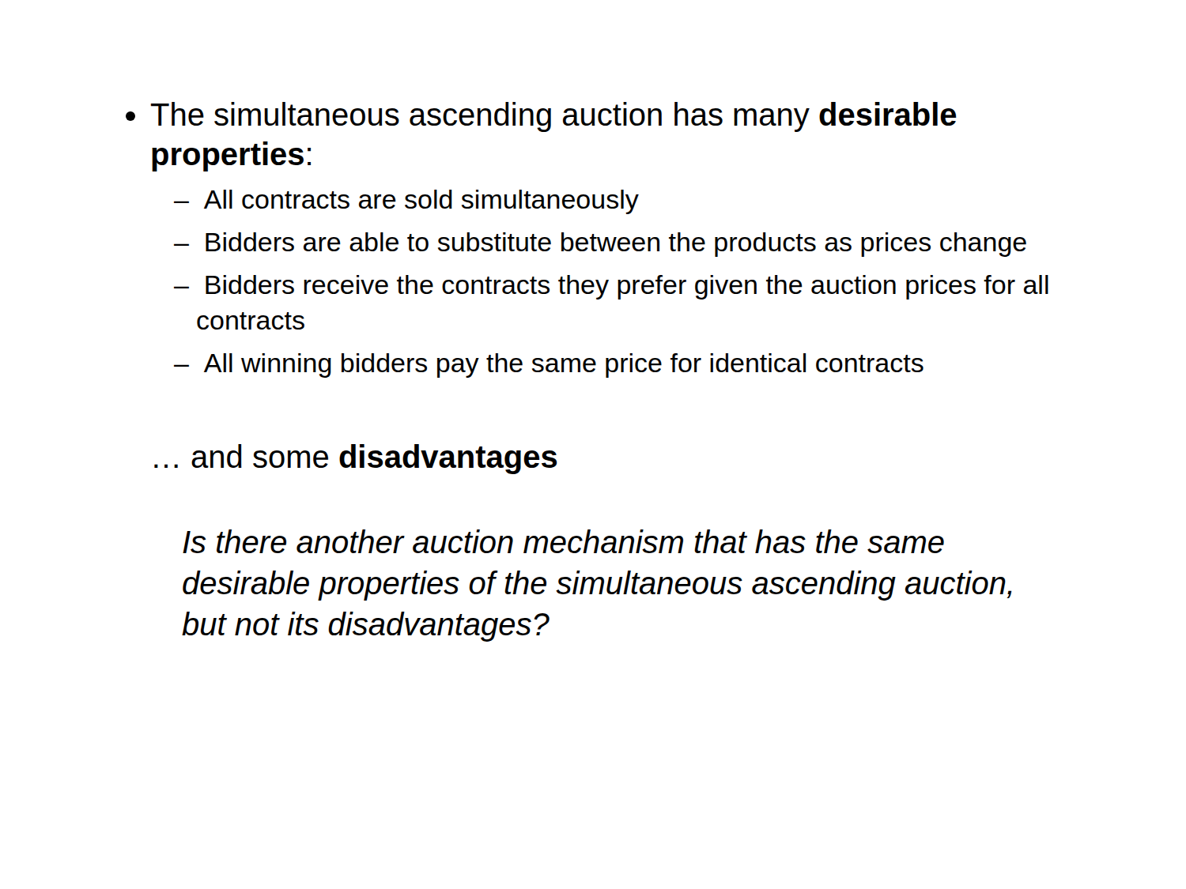The simultaneous ascending auction has many desirable properties:
All contracts are sold simultaneously
Bidders are able to substitute between the products as prices change
Bidders receive the contracts they prefer given the auction prices for all contracts
All winning bidders pay the same price for identical contracts
… and some disadvantages
Is there another auction mechanism that has the same desirable properties of the simultaneous ascending auction, but not its disadvantages?